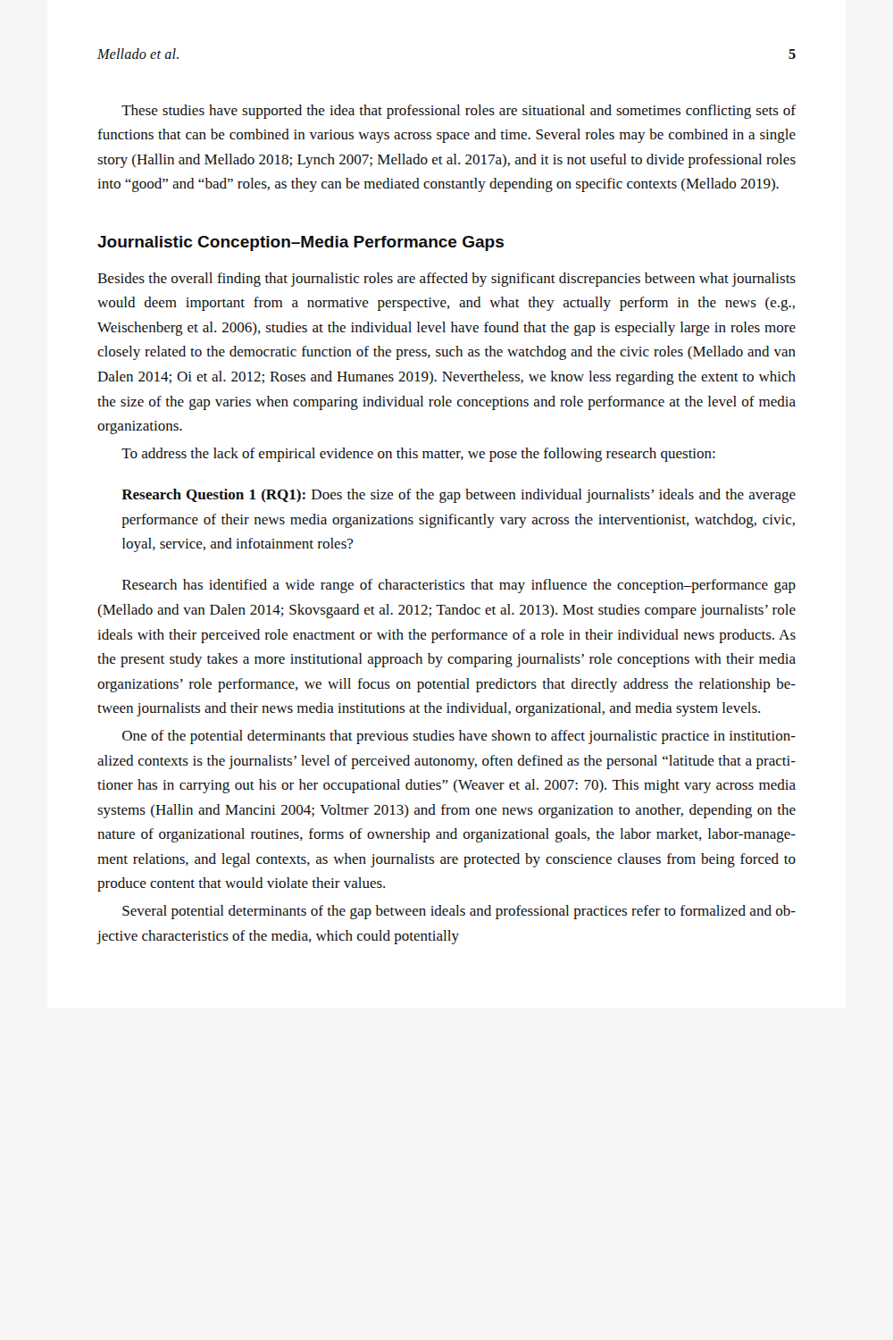Mellado et al. 5
These studies have supported the idea that professional roles are situational and sometimes conflicting sets of functions that can be combined in various ways across space and time. Several roles may be combined in a single story (Hallin and Mellado 2018; Lynch 2007; Mellado et al. 2017a), and it is not useful to divide professional roles into “good” and “bad” roles, as they can be mediated constantly depending on specific contexts (Mellado 2019).
Journalistic Conception–Media Performance Gaps
Besides the overall finding that journalistic roles are affected by significant discrepancies between what journalists would deem important from a normative perspective, and what they actually perform in the news (e.g., Weischenberg et al. 2006), studies at the individual level have found that the gap is especially large in roles more closely related to the democratic function of the press, such as the watchdog and the civic roles (Mellado and van Dalen 2014; Oi et al. 2012; Roses and Humanes 2019). Nevertheless, we know less regarding the extent to which the size of the gap varies when comparing individual role conceptions and role performance at the level of media organizations.
To address the lack of empirical evidence on this matter, we pose the following research question:
Research Question 1 (RQ1): Does the size of the gap between individual journalists’ ideals and the average performance of their news media organizations significantly vary across the interventionist, watchdog, civic, loyal, service, and infotainment roles?
Research has identified a wide range of characteristics that may influence the conception–performance gap (Mellado and van Dalen 2014; Skovsgaard et al. 2012; Tandoc et al. 2013). Most studies compare journalists’ role ideals with their perceived role enactment or with the performance of a role in their individual news products. As the present study takes a more institutional approach by comparing journalists’ role conceptions with their media organizations’ role performance, we will focus on potential predictors that directly address the relationship between journalists and their news media institutions at the individual, organizational, and media system levels.
One of the potential determinants that previous studies have shown to affect journalistic practice in institutionalized contexts is the journalists’ level of perceived autonomy, often defined as the personal “latitude that a practitioner has in carrying out his or her occupational duties” (Weaver et al. 2007: 70). This might vary across media systems (Hallin and Mancini 2004; Voltmer 2013) and from one news organization to another, depending on the nature of organizational routines, forms of ownership and organizational goals, the labor market, labor-management relations, and legal contexts, as when journalists are protected by conscience clauses from being forced to produce content that would violate their values.
Several potential determinants of the gap between ideals and professional practices refer to formalized and objective characteristics of the media, which could potentially